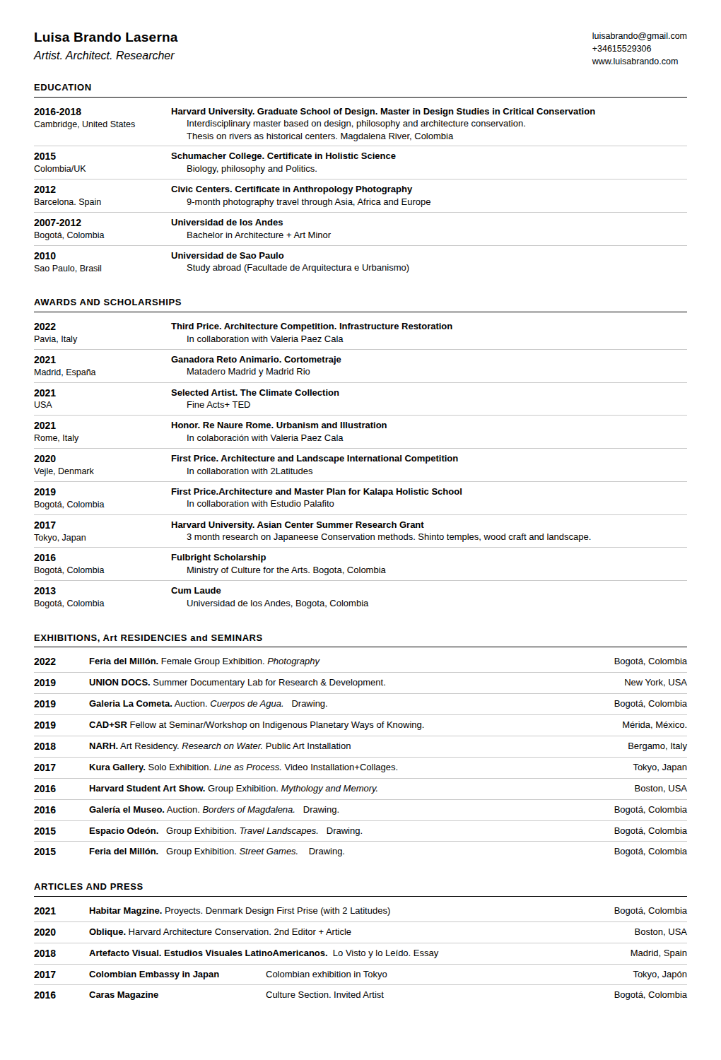Luisa Brando Laserna
Artist. Architect. Researcher
luisabrando@gmail.com
+34615529306
www.luisabrando.com
EDUCATION
| 2016-2018 Cambridge, United States | Harvard University. Graduate School of Design. Master in Design Studies in Critical Conservation Interdisciplinary master based on design, philosophy and architecture conservation. Thesis on rivers as historical centers. Magdalena River, Colombia |
| 2015 Colombia/UK | Schumacher College. Certificate in Holistic Science Biology, philosophy and Politics. |
| 2012 Barcelona. Spain | Civic Centers. Certificate in Anthropology Photography 9-month photography travel through Asia, Africa and Europe |
| 2007-2012 Bogotá, Colombia | Universidad de los Andes Bachelor in Architecture + Art Minor |
| 2010 Sao Paulo, Brasil | Universidad de Sao Paulo Study abroad (Facultade de Arquitectura e Urbanismo) |
AWARDS AND SCHOLARSHIPS
| 2022 Pavia, Italy | Third Price. Architecture Competition. Infrastructure Restoration In collaboration with Valeria Paez Cala |
| 2021 Madrid, España | Ganadora Reto Animario. Cortometraje Matadero Madrid y Madrid Rio |
| 2021 USA | Selected Artist. The Climate Collection Fine Acts+ TED |
| 2021 Rome, Italy | Honor. Re Naure Rome. Urbanism and Illustration In colaboración with Valeria Paez Cala |
| 2020 Vejle, Denmark | First Price. Architecture and Landscape International Competition In collaboration with 2Latitudes |
| 2019 Bogotá, Colombia | First Price.Architecture and Master Plan for Kalapa Holistic School In collaboration with Estudio Palafito |
| 2017 Tokyo, Japan | Harvard University. Asian Center Summer Research Grant 3 month research on Japaneese Conservation methods. Shinto temples, wood craft and landscape. |
| 2016 Bogotá, Colombia | Fulbright Scholarship Ministry of Culture for the Arts. Bogota, Colombia |
| 2013 Bogotá, Colombia | Cum Laude Universidad de los Andes, Bogota, Colombia |
EXHIBITIONS, Art RESIDENCIES and SEMINARS
| 2022 | Feria del Millón. Female Group Exhibition. Photography | Bogotá, Colombia |
| 2019 | UNION DOCS. Summer Documentary Lab for Research & Development. | New York, USA |
| 2019 | Galeria La Cometa. Auction. Cuerpos de Agua. Drawing. | Bogotá, Colombia |
| 2019 | CAD+SR Fellow at Seminar/Workshop on Indigenous Planetary Ways of Knowing. | Mérida, México. |
| 2018 | NARH. Art Residency. Research on Water. Public Art Installation | Bergamo, Italy |
| 2017 | Kura Gallery. Solo Exhibition. Line as Process. Video Installation+Collages. | Tokyo, Japan |
| 2016 | Harvard Student Art Show. Group Exhibition. Mythology and Memory. | Boston, USA |
| 2016 | Galería el Museo. Auction. Borders of Magdalena. Drawing. | Bogotá, Colombia |
| 2015 | Espacio Odeón. Group Exhibition. Travel Landscapes. Drawing. | Bogotá, Colombia |
| 2015 | Feria del Millón. Group Exhibition. Street Games. Drawing. | Bogotá, Colombia |
ARTICLES AND PRESS
| 2021 | Habitar Magzine. Proyects. Denmark Design First Prise (with 2 Latitudes) | Bogotá, Colombia |
| 2020 | Oblique. Harvard Architecture Conservation. 2nd Editor + Article | Boston, USA |
| 2018 | Artefacto Visual. Estudios Visuales LatinoAmericanos. Lo Visto y lo Leído. Essay | Madrid, Spain |
| 2017 | Colombian Embassy in Japan | Colombian exhibition in Tokyo | Tokyo, Japón |
| 2016 | Caras Magazine | Culture Section. Invited Artist | Bogotá, Colombia |